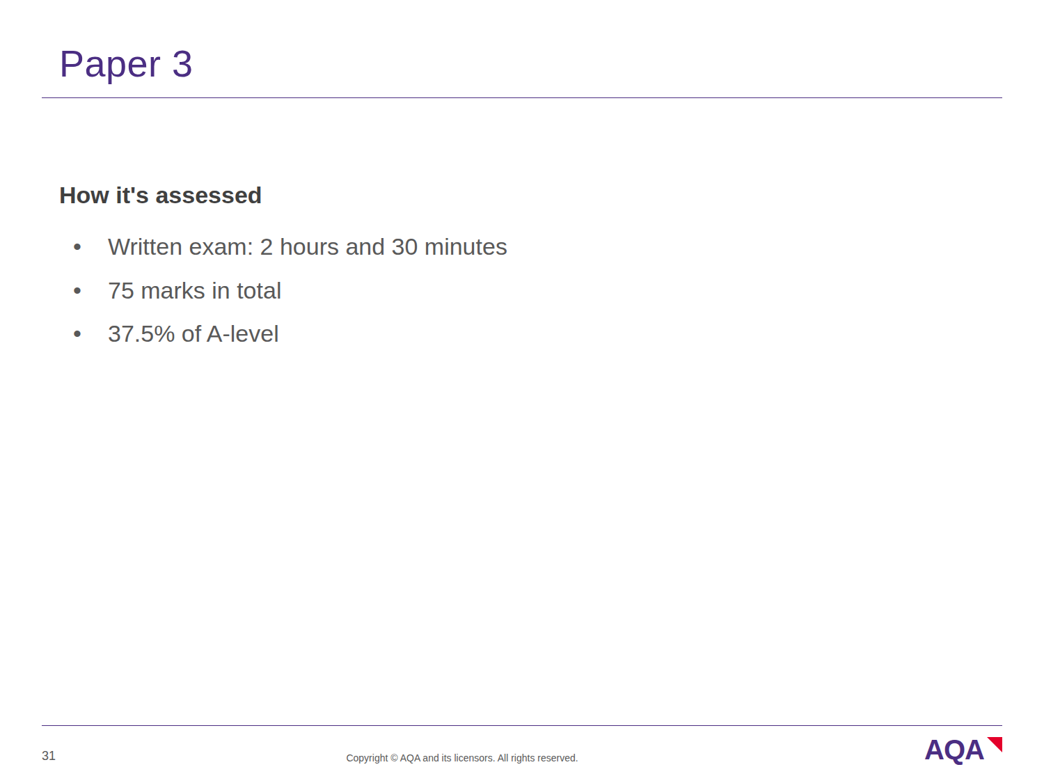Paper 3
How it's assessed
Written exam: 2 hours and 30 minutes
75 marks in total
37.5% of A-level
31
Copyright © AQA and its licensors. All rights reserved.
AQA